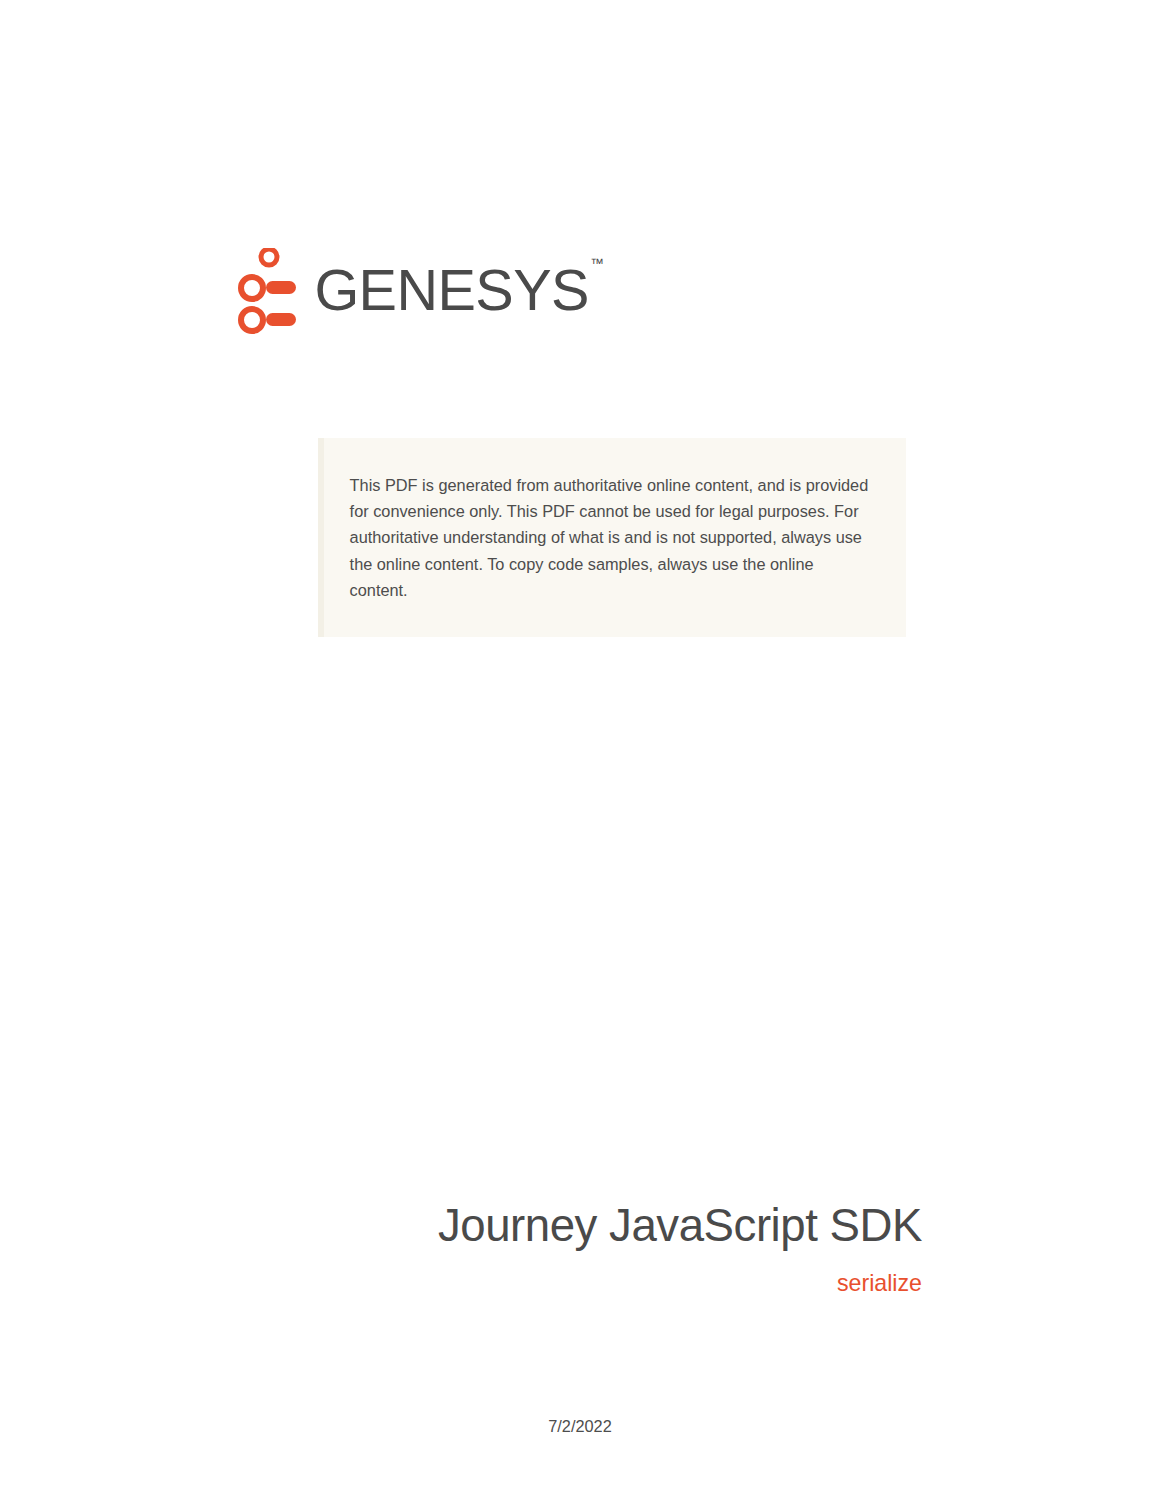GENESYS™
This PDF is generated from authoritative online content, and is provided for convenience only. This PDF cannot be used for legal purposes. For authoritative understanding of what is and is not supported, always use the online content. To copy code samples, always use the online content.
Journey JavaScript SDK
serialize
7/2/2022